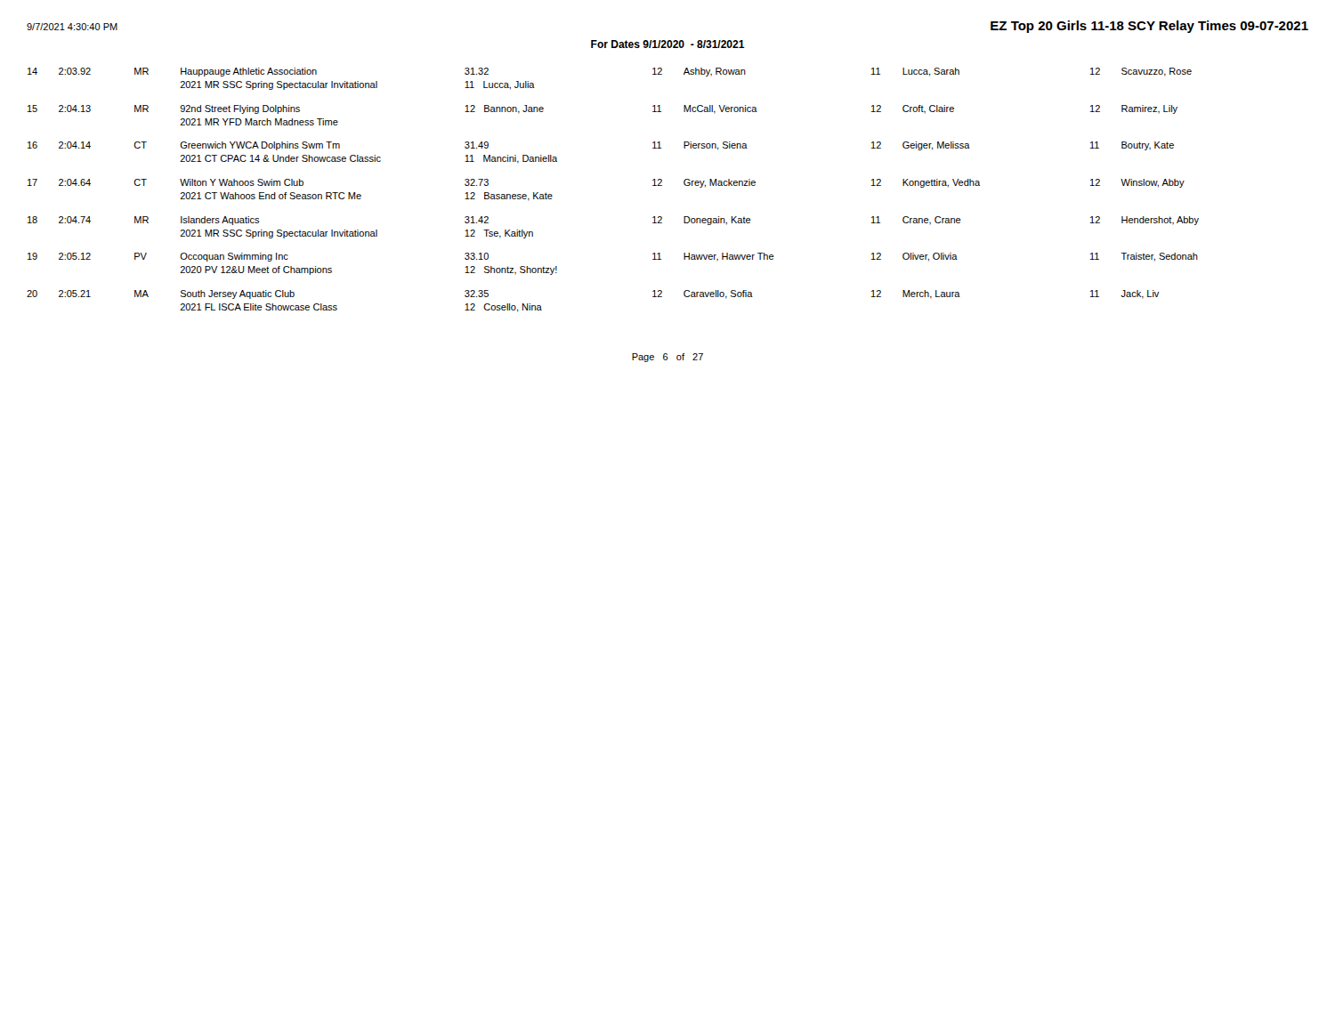9/7/2021 4:30:40 PM
EZ Top 20 Girls 11-18 SCY Relay Times 09-07-2021
For Dates 9/1/2020 - 8/31/2021
| 14 | 2:03.92 | MR | Hauppauge Athletic Association 2021 MR SSC Spring Spectacular Invitational | 31.32 11 Lucca, Julia | 12 | Ashby, Rowan | 11 | Lucca, Sarah | 12 | Scavuzzo, Rose |
| 15 | 2:04.13 | MR | 92nd Street Flying Dolphins 2021 MR YFD March Madness Time | 12 Bannon, Jane | 11 | McCall, Veronica | 12 | Croft, Claire | 12 | Ramirez, Lily |
| 16 | 2:04.14 | CT | Greenwich YWCA Dolphins Swm Tm 2021 CT CPAC 14 & Under Showcase Classic | 31.49 11 Mancini, Daniella | 11 | Pierson, Siena | 12 | Geiger, Melissa | 11 | Boutry, Kate |
| 17 | 2:04.64 | CT | Wilton Y Wahoos Swim Club 2021 CT Wahoos End of Season RTC Me | 32.73 12 Basanese, Kate | 12 | Grey, Mackenzie | 12 | Kongettira, Vedha | 12 | Winslow, Abby |
| 18 | 2:04.74 | MR | Islanders Aquatics 2021 MR SSC Spring Spectacular Invitational | 31.42 12 Tse, Kaitlyn | 12 | Donegain, Kate | 11 | Crane, Crane | 12 | Hendershot, Abby |
| 19 | 2:05.12 | PV | Occoquan Swimming Inc 2020 PV 12&U Meet of Champions | 33.10 12 Shontz, Shontzy! | 11 | Hawver, Hawver The | 12 | Oliver, Olivia | 11 | Traister, Sedonah |
| 20 | 2:05.21 | MA | South Jersey Aquatic Club 2021 FL ISCA Elite Showcase Class | 32.35 12 Cosello, Nina | 12 | Caravello, Sofia | 12 | Merch, Laura | 11 | Jack, Liv |
Page 6 of 27